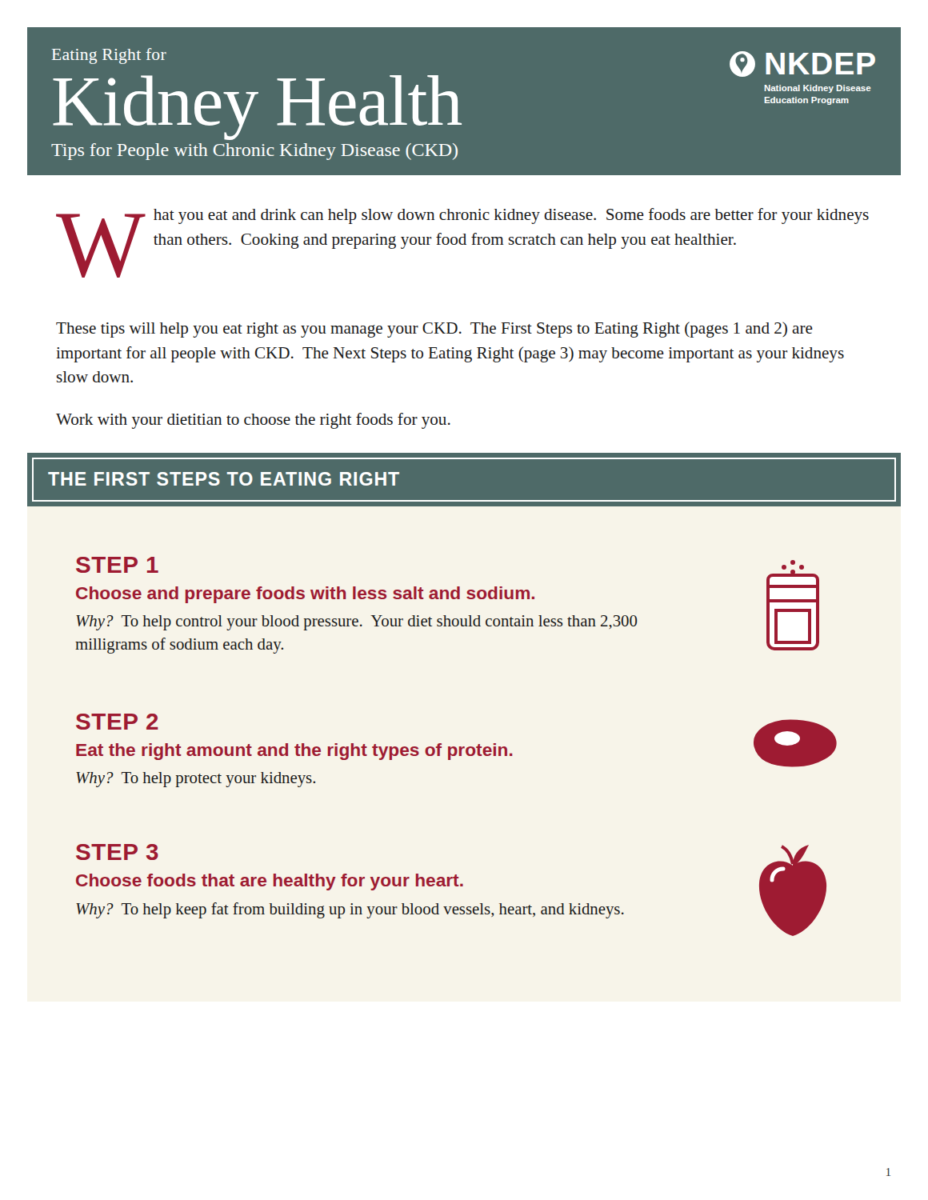Eating Right for
Kidney Health
Tips for People with Chronic Kidney Disease (CKD)
NKDEP
National Kidney Disease
Education Program
What you eat and drink can help slow down chronic kidney disease. Some foods are better for your kidneys than others. Cooking and preparing your food from scratch can help you eat healthier.
These tips will help you eat right as you manage your CKD. The First Steps to Eating Right (pages 1 and 2) are important for all people with CKD. The Next Steps to Eating Right (page 3) may become important as your kidneys slow down.
Work with your dietitian to choose the right foods for you.
THE FIRST STEPS TO EATING RIGHT
STEP 1
Choose and prepare foods with less salt and sodium.
Why? To help control your blood pressure. Your diet should contain less than 2,300 milligrams of sodium each day.
Salt shaker
STEP 2
Eat the right amount and the right types of protein.
Why? To help protect your kidneys.
Steak
STEP 3
Choose foods that are healthy for your heart.
Why? To help keep fat from building up in your blood vessels, heart, and kidneys.
Apple
1